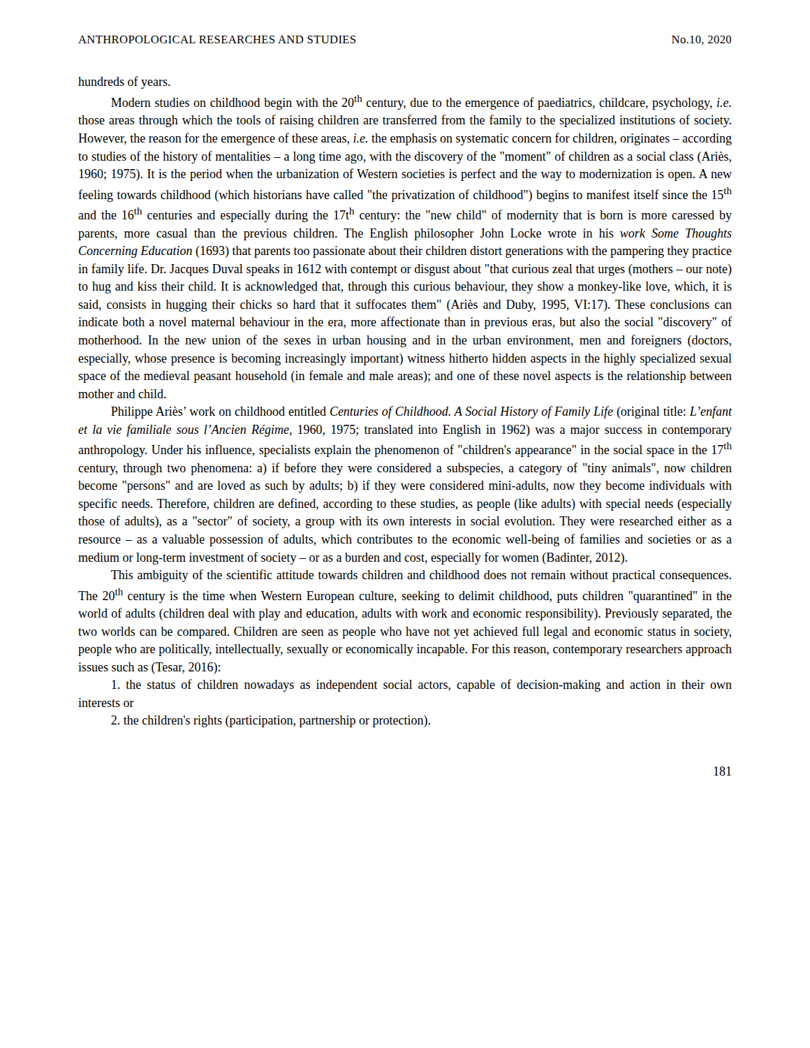Anthropological researches and studies No.10, 2020
hundreds of years.
Modern studies on childhood begin with the 20th century, due to the emergence of paediatrics, childcare, psychology, i.e. those areas through which the tools of raising children are transferred from the family to the specialized institutions of society. However, the reason for the emergence of these areas, i.e. the emphasis on systematic concern for children, originates – according to studies of the history of mentalities – a long time ago, with the discovery of the "moment" of children as a social class (Ariès, 1960; 1975). It is the period when the urbanization of Western societies is perfect and the way to modernization is open. A new feeling towards childhood (which historians have called "the privatization of childhood") begins to manifest itself since the 15th and the 16th centuries and especially during the 17th century: the "new child" of modernity that is born is more caressed by parents, more casual than the previous children. The English philosopher John Locke wrote in his work Some Thoughts Concerning Education (1693) that parents too passionate about their children distort generations with the pampering they practice in family life. Dr. Jacques Duval speaks in 1612 with contempt or disgust about "that curious zeal that urges (mothers – our note) to hug and kiss their child. It is acknowledged that, through this curious behaviour, they show a monkey-like love, which, it is said, consists in hugging their chicks so hard that it suffocates them" (Ariès and Duby, 1995, VI:17). These conclusions can indicate both a novel maternal behaviour in the era, more affectionate than in previous eras, but also the social "discovery" of motherhood. In the new union of the sexes in urban housing and in the urban environment, men and foreigners (doctors, especially, whose presence is becoming increasingly important) witness hitherto hidden aspects in the highly specialized sexual space of the medieval peasant household (in female and male areas); and one of these novel aspects is the relationship between mother and child.
Philippe Ariès’ work on childhood entitled Centuries of Childhood. A Social History of Family Life (original title: L’enfant et la vie familiale sous l’Ancien Régime, 1960, 1975; translated into English in 1962) was a major success in contemporary anthropology. Under his influence, specialists explain the phenomenon of "children's appearance" in the social space in the 17th century, through two phenomena: a) if before they were considered a subspecies, a category of "tiny animals", now children become "persons" and are loved as such by adults; b) if they were considered mini-adults, now they become individuals with specific needs. Therefore, children are defined, according to these studies, as people (like adults) with special needs (especially those of adults), as a "sector" of society, a group with its own interests in social evolution. They were researched either as a resource – as a valuable possession of adults, which contributes to the economic well-being of families and societies or as a medium or long-term investment of society – or as a burden and cost, especially for women (Badinter, 2012).
This ambiguity of the scientific attitude towards children and childhood does not remain without practical consequences. The 20th century is the time when Western European culture, seeking to delimit childhood, puts children "quarantined" in the world of adults (children deal with play and education, adults with work and economic responsibility). Previously separated, the two worlds can be compared. Children are seen as people who have not yet achieved full legal and economic status in society, people who are politically, intellectually, sexually or economically incapable. For this reason, contemporary researchers approach issues such as (Tesar, 2016):
1. the status of children nowadays as independent social actors, capable of decision-making and action in their own interests or
2. the children's rights (participation, partnership or protection).
181